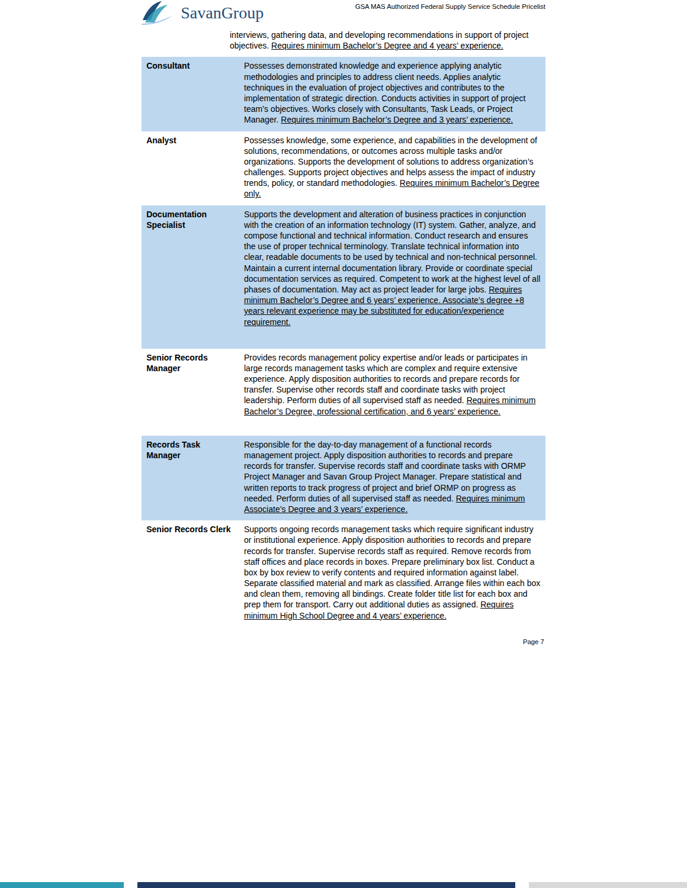Savan Group
GSA MAS Authorized Federal Supply Service Schedule Pricelist
interviews, gathering data, and developing recommendations in support of project objectives. Requires minimum Bachelor’s Degree and 4 years’ experience.
| Consultant | Possesses demonstrated knowledge and experience applying analytic methodologies and principles to address client needs. Applies analytic techniques in the evaluation of project objectives and contributes to the implementation of strategic direction. Conducts activities in support of project team’s objectives. Works closely with Consultants, Task Leads, or Project Manager. Requires minimum Bachelor’s Degree and 3 years’ experience. |
| Analyst | Possesses knowledge, some experience, and capabilities in the development of solutions, recommendations, or outcomes across multiple tasks and/or organizations. Supports the development of solutions to address organization’s challenges. Supports project objectives and helps assess the impact of industry trends, policy, or standard methodologies. Requires minimum Bachelor’s Degree only. |
| Documentation Specialist | Supports the development and alteration of business practices in conjunction with the creation of an information technology (IT) system. Gather, analyze, and compose functional and technical information. Conduct research and ensures the use of proper technical terminology. Translate technical information into clear, readable documents to be used by technical and non-technical personnel. Maintain a current internal documentation library. Provide or coordinate special documentation services as required. Competent to work at the highest level of all phases of documentation. May act as project leader for large jobs. Requires minimum Bachelor’s Degree and 6 years’ experience. Associate’s degree +8 years relevant experience may be substituted for education/experience requirement. |
| Senior Records Manager | Provides records management policy expertise and/or leads or participates in large records management tasks which are complex and require extensive experience. Apply disposition authorities to records and prepare records for transfer. Supervise other records staff and coordinate tasks with project leadership. Perform duties of all supervised staff as needed. Requires minimum Bachelor’s Degree, professional certification, and 6 years’ experience. |
| Records Task Manager | Responsible for the day-to-day management of a functional records management project. Apply disposition authorities to records and prepare records for transfer. Supervise records staff and coordinate tasks with ORMP Project Manager and Savan Group Project Manager. Prepare statistical and written reports to track progress of project and brief ORMP on progress as needed. Perform duties of all supervised staff as needed. Requires minimum Associate’s Degree and 3 years’ experience. |
| Senior Records Clerk | Supports ongoing records management tasks which require significant industry or institutional experience. Apply disposition authorities to records and prepare records for transfer. Supervise records staff as required. Remove records from staff offices and place records in boxes. Prepare preliminary box list. Conduct a box by box review to verify contents and required information against label. Separate classified material and mark as classified. Arrange files within each box and clean them, removing all bindings. Create folder title list for each box and prep them for transport. Carry out additional duties as assigned. Requires minimum High School Degree and 4 years’ experience. |
Page 7